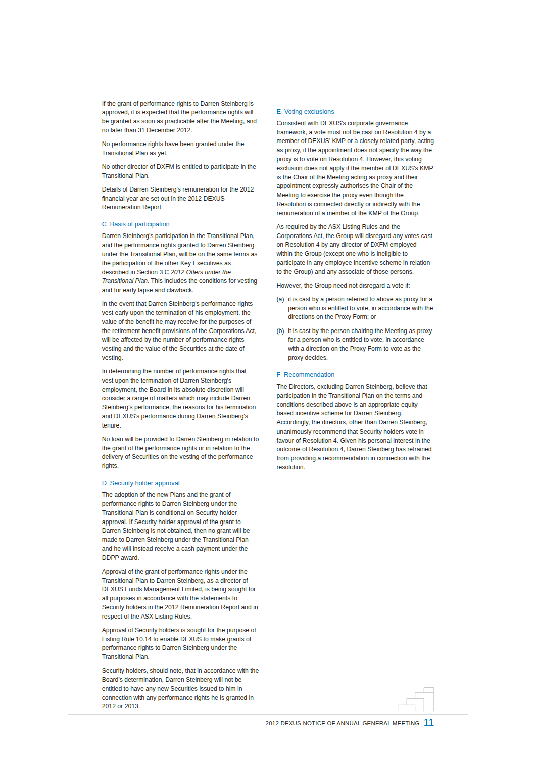If the grant of performance rights to Darren Steinberg is approved, it is expected that the performance rights will be granted as soon as practicable after the Meeting, and no later than 31 December 2012.
No performance rights have been granted under the Transitional Plan as yet.
No other director of DXFM is entitled to participate in the Transitional Plan.
Details of Darren Steinberg's remuneration for the 2012 financial year are set out in the 2012 DEXUS Remuneration Report.
CBasis of participation
Darren Steinberg's participation in the Transitional Plan, and the performance rights granted to Darren Steinberg under the Transitional Plan, will be on the same terms as the participation of the other Key Executives as described in Section 3 C 2012 Offers under the Transitional Plan. This includes the conditions for vesting and for early lapse and clawback.
In the event that Darren Steinberg's performance rights vest early upon the termination of his employment, the value of the benefit he may receive for the purposes of the retirement benefit provisions of the Corporations Act, will be affected by the number of performance rights vesting and the value of the Securities at the date of vesting.
In determining the number of performance rights that vest upon the termination of Darren Steinberg's employment, the Board in its absolute discretion will consider a range of matters which may include Darren Steinberg's performance, the reasons for his termination and DEXUS's performance during Darren Steinberg's tenure.
No loan will be provided to Darren Steinberg in relation to the grant of the performance rights or in relation to the delivery of Securities on the vesting of the performance rights.
DSecurity holder approval
The adoption of the new Plans and the grant of performance rights to Darren Steinberg under the Transitional Plan is conditional on Security holder approval. If Security holder approval of the grant to Darren Steinberg is not obtained, then no grant will be made to Darren Steinberg under the Transitional Plan and he will instead receive a cash payment under the DDPP award.
Approval of the grant of performance rights under the Transitional Plan to Darren Steinberg, as a director of DEXUS Funds Management Limited, is being sought for all purposes in accordance with the statements to Security holders in the 2012 Remuneration Report and in respect of the ASX Listing Rules.
Approval of Security holders is sought for the purpose of Listing Rule 10.14 to enable DEXUS to make grants of performance rights to Darren Steinberg under the Transitional Plan.
Security holders, should note, that in accordance with the Board's determination, Darren Steinberg will not be entitled to have any new Securities issued to him in connection with any performance rights he is granted in 2012 or 2013.
EVoting exclusions
Consistent with DEXUS's corporate governance framework, a vote must not be cast on Resolution 4 by a member of DEXUS' KMP or a closely related party, acting as proxy, if the appointment does not specify the way the proxy is to vote on Resolution 4. However, this voting exclusion does not apply if the member of DEXUS's KMP is the Chair of the Meeting acting as proxy and their appointment expressly authorises the Chair of the Meeting to exercise the proxy even though the Resolution is connected directly or indirectly with the remuneration of a member of the KMP of the Group.
As required by the ASX Listing Rules and the Corporations Act, the Group will disregard any votes cast on Resolution 4 by any director of DXFM employed within the Group (except one who is ineligible to participate in any employee incentive scheme in relation to the Group) and any associate of those persons.
However, the Group need not disregard a vote if:
it is cast by a person referred to above as proxy for a person who is entitled to vote, in accordance with the directions on the Proxy Form; or
it is cast by the person chairing the Meeting as proxy for a person who is entitled to vote, in accordance with a direction on the Proxy Form to vote as the proxy decides.
FRecommendation
The Directors, excluding Darren Steinberg, believe that participation in the Transitional Plan on the terms and conditions described above is an appropriate equity based incentive scheme for Darren Steinberg. Accordingly, the directors, other than Darren Steinberg, unanimously recommend that Security holders vote in favour of Resolution 4. Given his personal interest in the outcome of Resolution 4, Darren Steinberg has refrained from providing a recommendation in connection with the resolution.
2012 DEXUS Notice of Annual General Meeting11